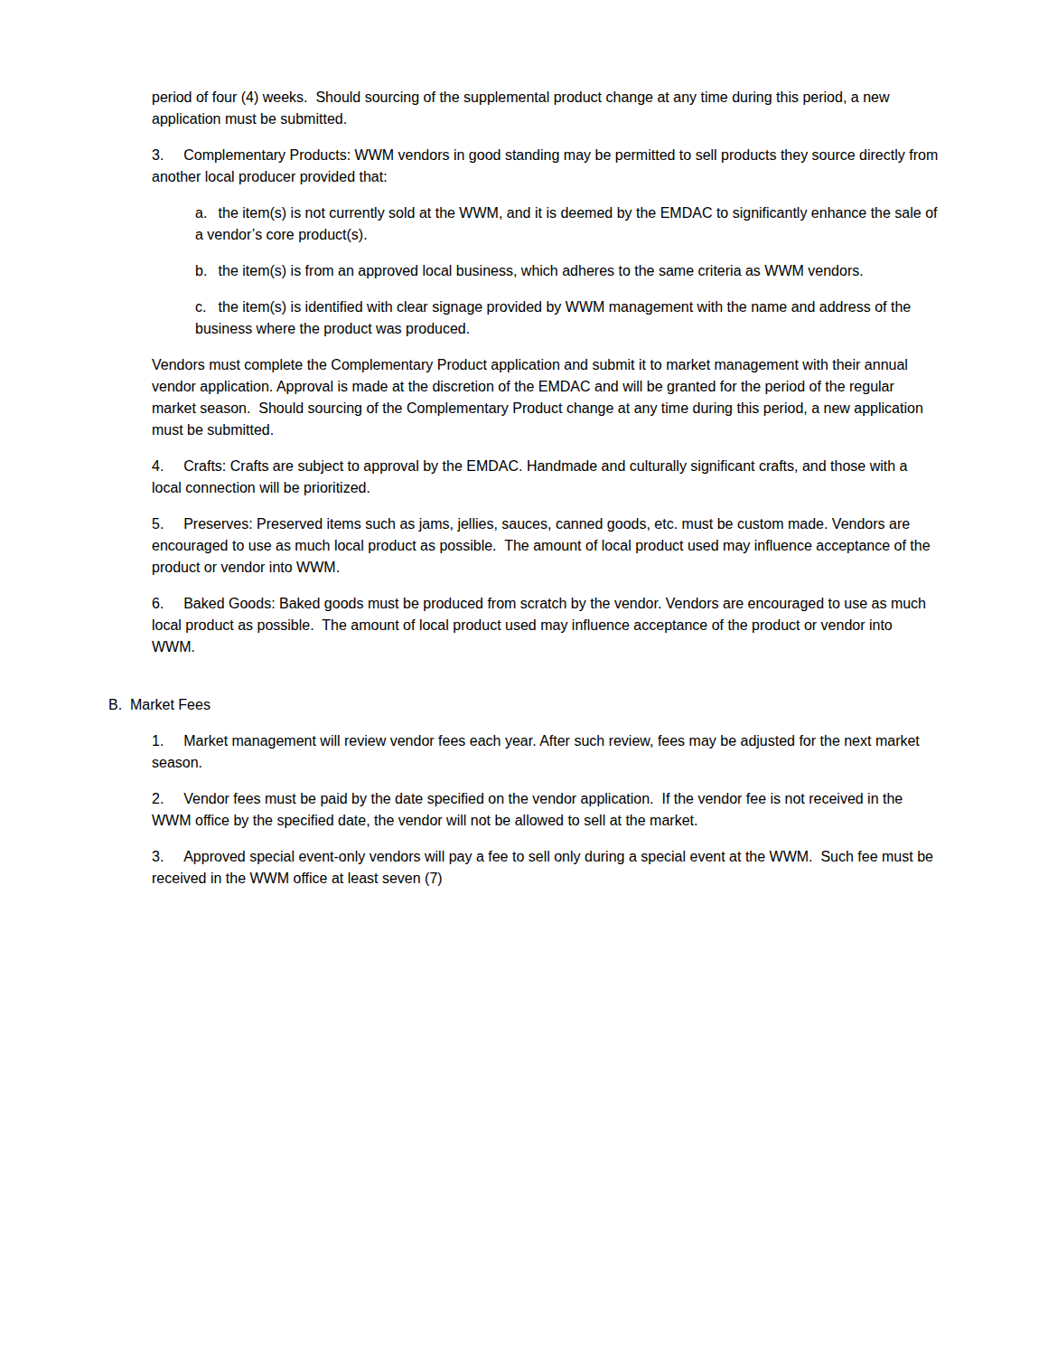period of four (4) weeks. Should sourcing of the supplemental product change at any time during this period, a new application must be submitted.
3. Complementary Products: WWM vendors in good standing may be permitted to sell products they source directly from another local producer provided that:
a. the item(s) is not currently sold at the WWM, and it is deemed by the EMDAC to significantly enhance the sale of a vendor’s core product(s).
b. the item(s) is from an approved local business, which adheres to the same criteria as WWM vendors.
c. the item(s) is identified with clear signage provided by WWM management with the name and address of the business where the product was produced.
Vendors must complete the Complementary Product application and submit it to market management with their annual vendor application. Approval is made at the discretion of the EMDAC and will be granted for the period of the regular market season. Should sourcing of the Complementary Product change at any time during this period, a new application must be submitted.
4. Crafts: Crafts are subject to approval by the EMDAC. Handmade and culturally significant crafts, and those with a local connection will be prioritized.
5. Preserves: Preserved items such as jams, jellies, sauces, canned goods, etc. must be custom made. Vendors are encouraged to use as much local product as possible. The amount of local product used may influence acceptance of the product or vendor into WWM.
6. Baked Goods: Baked goods must be produced from scratch by the vendor. Vendors are encouraged to use as much local product as possible. The amount of local product used may influence acceptance of the product or vendor into WWM.
B. Market Fees
1. Market management will review vendor fees each year. After such review, fees may be adjusted for the next market season.
2. Vendor fees must be paid by the date specified on the vendor application. If the vendor fee is not received in the WWM office by the specified date, the vendor will not be allowed to sell at the market.
3. Approved special event-only vendors will pay a fee to sell only during a special event at the WWM. Such fee must be received in the WWM office at least seven (7)